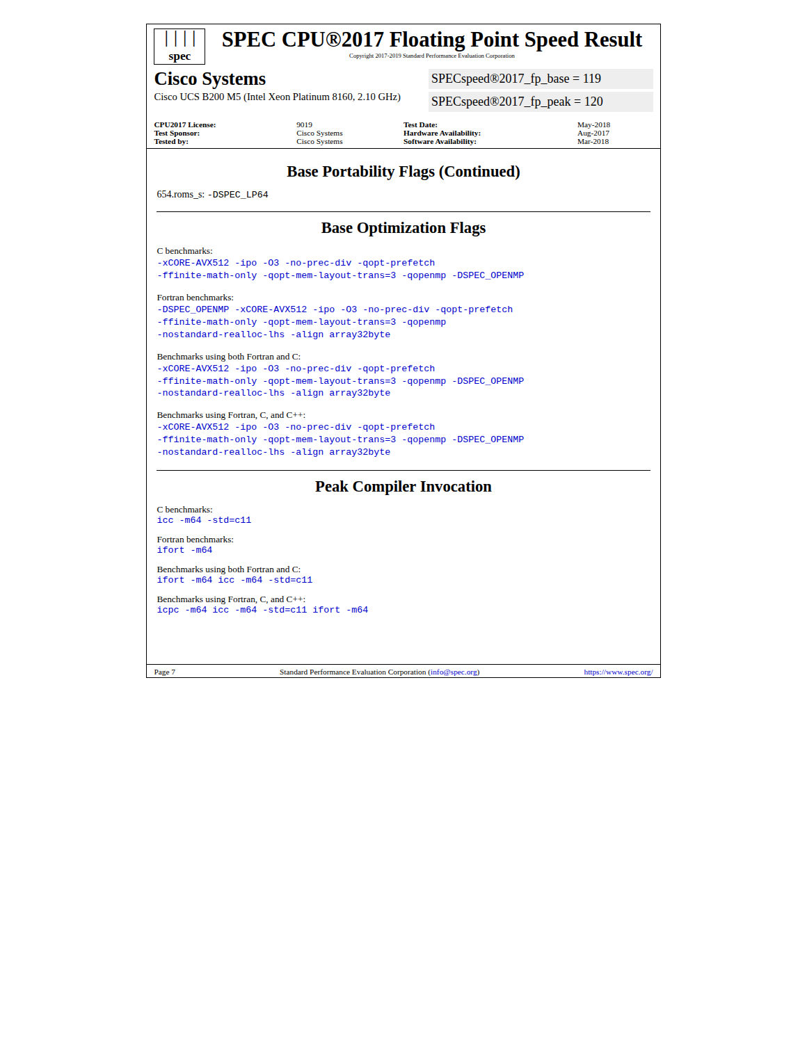││││ spec
SPEC CPU®2017 Floating Point Speed Result
Copyright 2017-2019 Standard Performance Evaluation Corporation
Cisco Systems
Cisco UCS B200 M5 (Intel Xeon Platinum 8160, 2.10 GHz)
SPECspeed®2017_fp_base = 119
SPECspeed®2017_fp_peak = 120
| CPU2017 License: | 9019 |
| Test Sponsor: | Cisco Systems |
| Tested by: | Cisco Systems |
| Test Date: | May-2018 |
| Hardware Availability: | Aug-2017 |
| Software Availability: | Mar-2018 |
Base Portability Flags (Continued)
654.roms_s: -DSPEC_LP64
Base Optimization Flags
C benchmarks:
-xCORE-AVX512 -ipo -O3 -no-prec-div -qopt-prefetch
-ffinite-math-only -qopt-mem-layout-trans=3 -qopenmp -DSPEC_OPENMP
Fortran benchmarks:
-DSPEC_OPENMP -xCORE-AVX512 -ipo -O3 -no-prec-div -qopt-prefetch
-ffinite-math-only -qopt-mem-layout-trans=3 -qopenmp
-nostandard-realloc-lhs -align array32byte
Benchmarks using both Fortran and C:
-xCORE-AVX512 -ipo -O3 -no-prec-div -qopt-prefetch
-ffinite-math-only -qopt-mem-layout-trans=3 -qopenmp -DSPEC_OPENMP
-nostandard-realloc-lhs -align array32byte
Benchmarks using Fortran, C, and C++:
-xCORE-AVX512 -ipo -O3 -no-prec-div -qopt-prefetch
-ffinite-math-only -qopt-mem-layout-trans=3 -qopenmp -DSPEC_OPENMP
-nostandard-realloc-lhs -align array32byte
Peak Compiler Invocation
C benchmarks:
icc -m64 -std=c11
Fortran benchmarks:
ifort -m64
Benchmarks using both Fortran and C:
ifort -m64 icc -m64 -std=c11
Benchmarks using Fortran, C, and C++:
icpc -m64 icc -m64 -std=c11 ifort -m64
Page 7
Standard Performance Evaluation Corporation (info@spec.org)
https://www.spec.org/